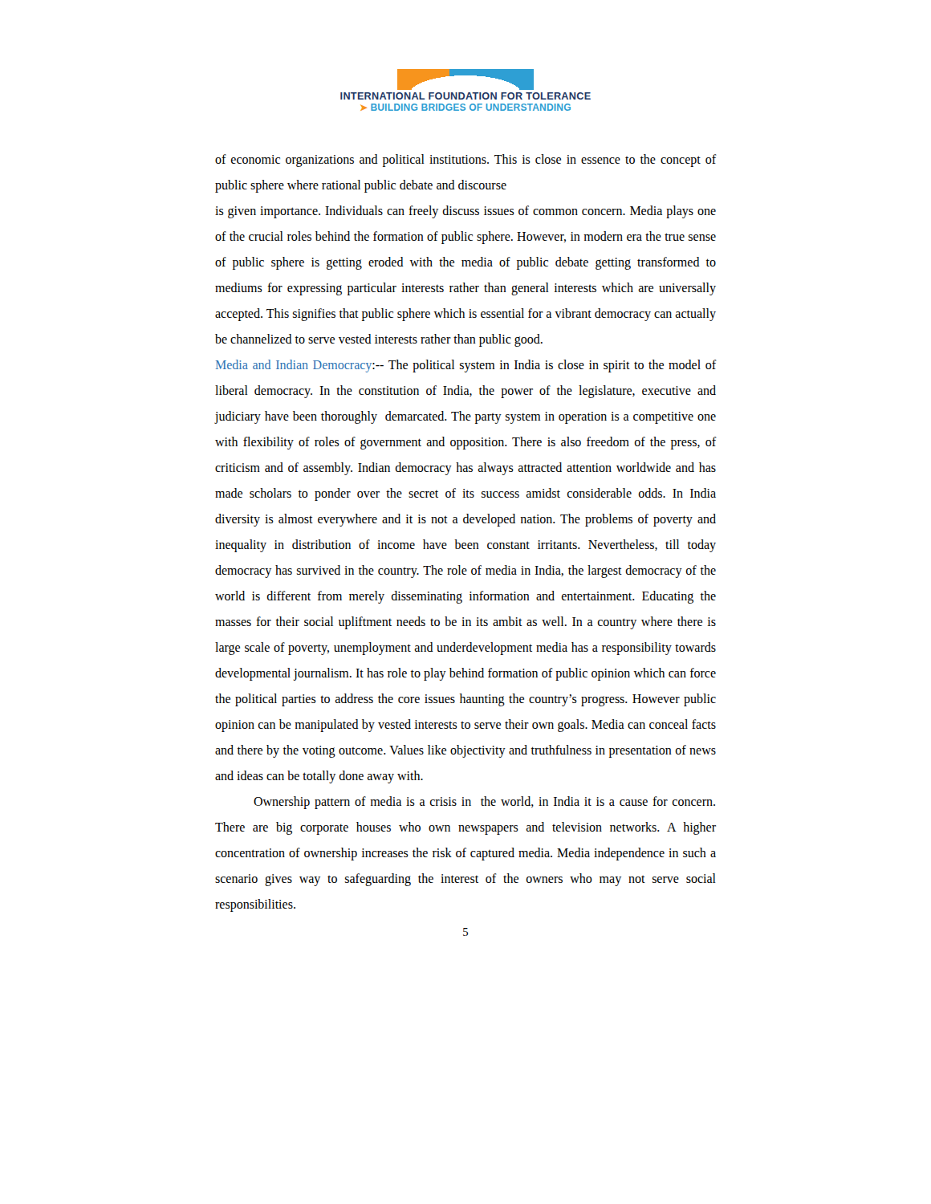INTERNATIONAL FOUNDATION FOR TOLERANCE
➤BUILDING BRIDGES OF UNDERSTANDING
of economic organizations and political institutions. This is close in essence to the concept of public sphere where rational public debate and discourse
is given importance. Individuals can freely discuss issues of common concern. Media plays one of the crucial roles behind the formation of public sphere. However, in modern era the true sense of public sphere is getting eroded with the media of public debate getting transformed to mediums for expressing particular interests rather than general interests which are universally accepted. This signifies that public sphere which is essential for a vibrant democracy can actually be channelized to serve vested interests rather than public good.
Media and Indian Democracy:-- The political system in India is close in spirit to the model of liberal democracy. In the constitution of India, the power of the legislature, executive and judiciary have been thoroughly demarcated. The party system in operation is a competitive one with flexibility of roles of government and opposition. There is also freedom of the press, of criticism and of assembly. Indian democracy has always attracted attention worldwide and has made scholars to ponder over the secret of its success amidst considerable odds. In India diversity is almost everywhere and it is not a developed nation. The problems of poverty and inequality in distribution of income have been constant irritants. Nevertheless, till today democracy has survived in the country. The role of media in India, the largest democracy of the world is different from merely disseminating information and entertainment. Educating the masses for their social upliftment needs to be in its ambit as well. In a country where there is large scale of poverty, unemployment and underdevelopment media has a responsibility towards developmental journalism. It has role to play behind formation of public opinion which can force the political parties to address the core issues haunting the country’s progress. However public opinion can be manipulated by vested interests to serve their own goals. Media can conceal facts and there by the voting outcome. Values like objectivity and truthfulness in presentation of news and ideas can be totally done away with.
Ownership pattern of media is a crisis in the world, in India it is a cause for concern. There are big corporate houses who own newspapers and television networks. A higher concentration of ownership increases the risk of captured media. Media independence in such a scenario gives way to safeguarding the interest of the owners who may not serve social responsibilities.
5